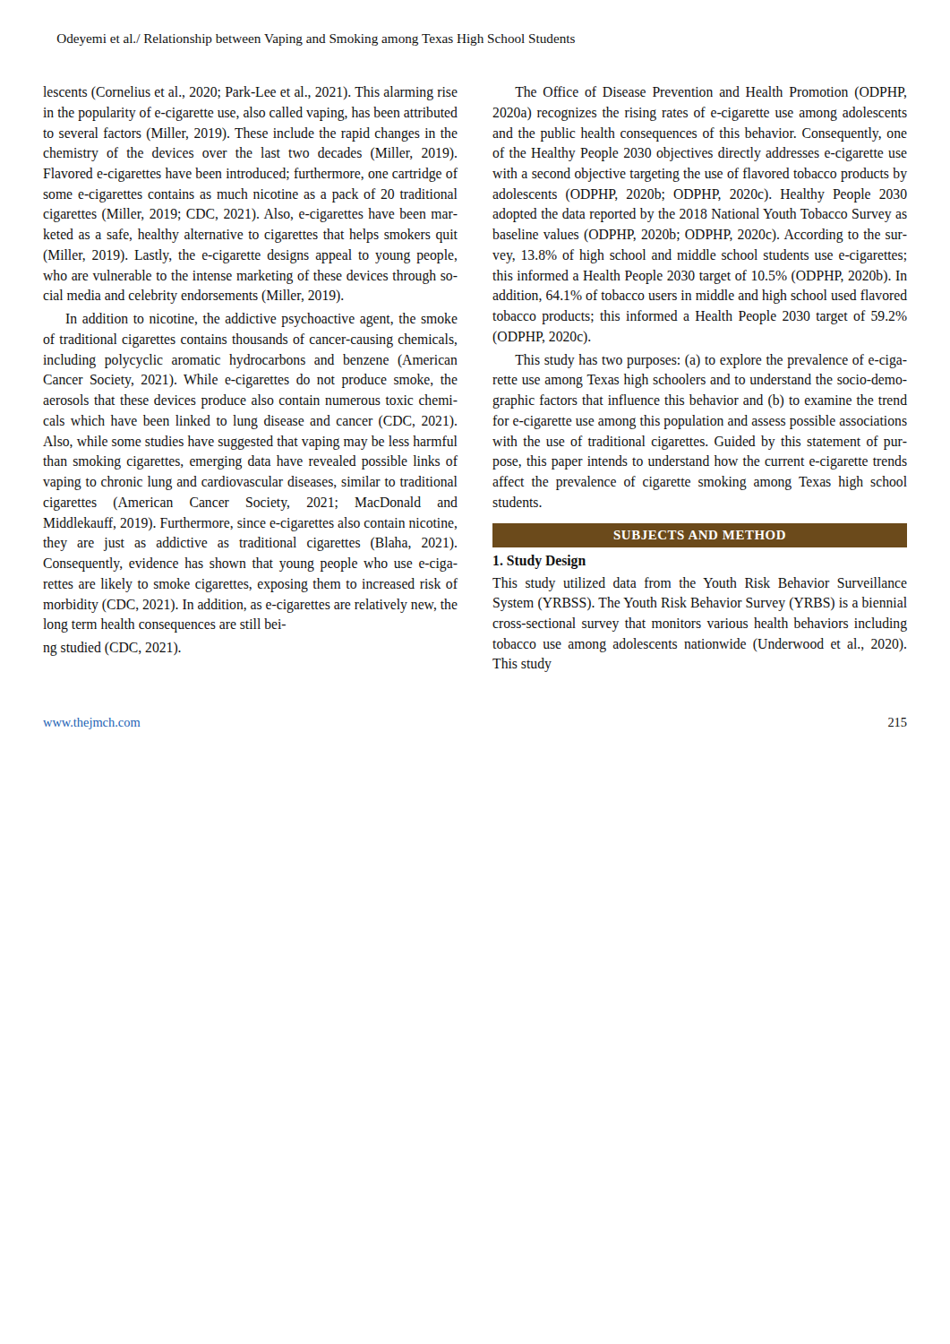Odeyemi et al./ Relationship between Vaping and Smoking among Texas High School Students
lescents (Cornelius et al., 2020; Park-Lee et al., 2021). This alarming rise in the popularity of e-cigarette use, also called vaping, has been attributed to several factors (Miller, 2019). These include the rapid changes in the chemistry of the devices over the last two decades (Miller, 2019). Flavored e-cigarettes have been introduced; furthermore, one cartridge of some e-cigarettes contains as much nicotine as a pack of 20 traditional cigarettes (Miller, 2019; CDC, 2021). Also, e-cigarettes have been marketed as a safe, healthy alternative to cigarettes that helps smokers quit (Miller, 2019). Lastly, the e-cigarette designs appeal to young people, who are vulnerable to the intense marketing of these devices through social media and celebrity endorsements (Miller, 2019).
In addition to nicotine, the addictive psychoactive agent, the smoke of traditional cigarettes contains thousands of cancer-causing chemicals, including polycyclic aromatic hydrocarbons and benzene (American Cancer Society, 2021). While e-cigarettes do not produce smoke, the aerosols that these devices produce also contain numerous toxic chemicals which have been linked to lung disease and cancer (CDC, 2021). Also, while some studies have suggested that vaping may be less harmful than smoking cigarettes, emerging data have revealed possible links of vaping to chronic lung and cardiovascular diseases, similar to traditional cigarettes (American Cancer Society, 2021; MacDonald and Middlekauff, 2019). Furthermore, since e-cigarettes also contain nicotine, they are just as addictive as traditional cigarettes (Blaha, 2021). Consequently, evidence has shown that young people who use e-cigarettes are likely to smoke cigarettes, exposing them to increased risk of morbidity (CDC, 2021). In addition, as e-cigarettes are relatively new, the long term health consequences are still bei-
ng studied (CDC, 2021).
The Office of Disease Prevention and Health Promotion (ODPHP, 2020a) recognizes the rising rates of e-cigarette use among adolescents and the public health consequences of this behavior. Consequently, one of the Healthy People 2030 objectives directly addresses e-cigarette use with a second objective targeting the use of flavored tobacco products by adolescents (ODPHP, 2020b; ODPHP, 2020c). Healthy People 2030 adopted the data reported by the 2018 National Youth Tobacco Survey as baseline values (ODPHP, 2020b; ODPHP, 2020c). According to the survey, 13.8% of high school and middle school students use e-cigarettes; this informed a Health People 2030 target of 10.5% (ODPHP, 2020b). In addition, 64.1% of tobacco users in middle and high school used flavored tobacco products; this informed a Health People 2030 target of 59.2% (ODPHP, 2020c).
This study has two purposes: (a) to explore the prevalence of e-cigarette use among Texas high schoolers and to understand the socio-demographic factors that influence this behavior and (b) to examine the trend for e-cigarette use among this population and assess possible associations with the use of traditional cigarettes. Guided by this statement of purpose, this paper intends to understand how the current e-cigarette trends affect the prevalence of cigarette smoking among Texas high school students.
SUBJECTS AND METHOD
1. Study Design
This study utilized data from the Youth Risk Behavior Surveillance System (YRBSS). The Youth Risk Behavior Survey (YRBS) is a biennial cross-sectional survey that monitors various health behaviors including tobacco use among adolescents nationwide (Underwood et al., 2020). This study
www.thejmch.com 215